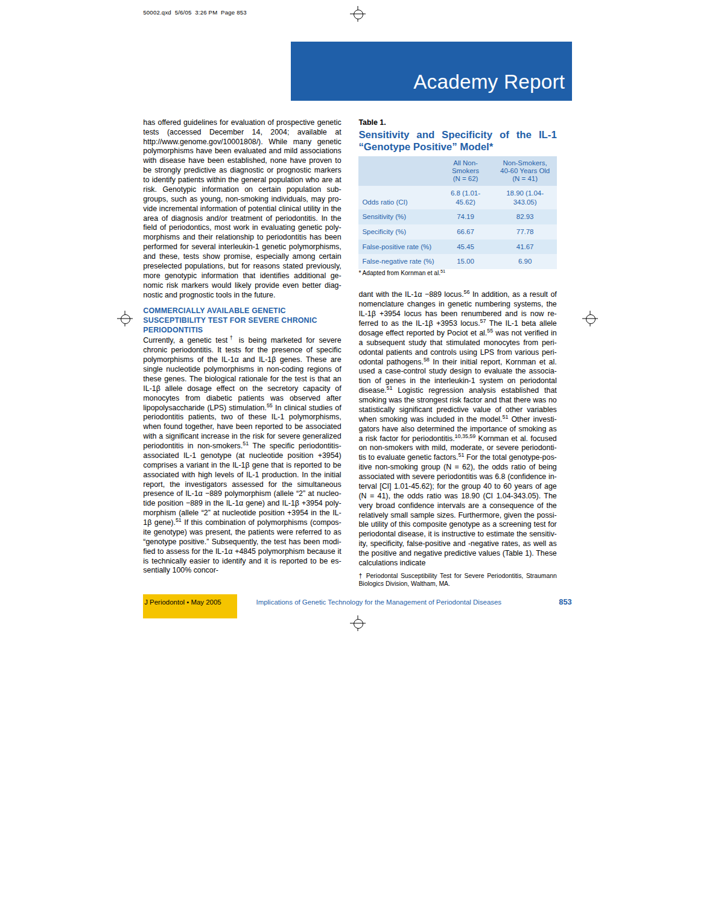50002.qxd 5/6/05 3:26 PM Page 853
Academy Report
has offered guidelines for evaluation of prospective genetic tests (accessed December 14, 2004; available at http://www.genome.gov/10001808/). While many genetic polymorphisms have been evaluated and mild associations with disease have been established, none have proven to be strongly predictive as diagnostic or prognostic markers to identify patients within the general population who are at risk. Genotypic information on certain population subgroups, such as young, non-smoking individuals, may provide incremental information of potential clinical utility in the area of diagnosis and/or treatment of periodontitis. In the field of periodontics, most work in evaluating genetic polymorphisms and their relationship to periodontitis has been performed for several interleukin-1 genetic polymorphisms, and these, tests show promise, especially among certain preselected populations, but for reasons stated previously, more genotypic information that identifies additional genomic risk markers would likely provide even better diagnostic and prognostic tools in the future.
Commercially Available Genetic Susceptibility Test for Severe Chronic Periodontitis
Currently, a genetic test† is being marketed for severe chronic periodontitis. It tests for the presence of specific polymorphisms of the IL-1α and IL-1β genes. These are single nucleotide polymorphisms in non-coding regions of these genes. The biological rationale for the test is that an IL-1β allele dosage effect on the secretory capacity of monocytes from diabetic patients was observed after lipopolysaccharide (LPS) stimulation.55 In clinical studies of periodontitis patients, two of these IL-1 polymorphisms, when found together, have been reported to be associated with a significant increase in the risk for severe generalized periodontitis in non-smokers.51 The specific periodontitis-associated IL-1 genotype (at nucleotide position +3954) comprises a variant in the IL-1β gene that is reported to be associated with high levels of IL-1 production. In the initial report, the investigators assessed for the simultaneous presence of IL-1α −889 polymorphism (allele “2” at nucleotide position −889 in the IL-1α gene) and IL-1β +3954 polymorphism (allele “2” at nucleotide position +3954 in the IL-1β gene).51 If this combination of polymorphisms (composite genotype) was present, the patients were referred to as “genotype positive.” Subsequently, the test has been modified to assess for the IL-1α +4845 polymorphism because it is technically easier to identify and it is reported to be essentially 100% concor-
Table 1.
Sensitivity and Specificity of the IL-1 “Genotype Positive” Model*
| | All Non-Smokers (N = 62) | Non-Smokers, 40-60 Years Old (N = 41) |
| --- | --- | --- |
| Odds ratio (CI) | 6.8 (1.01-45.62) | 18.90 (1.04-343.05) |
| Sensitivity (%) | 74.19 | 82.93 |
| Specificity (%) | 66.67 | 77.78 |
| False-positive rate (%) | 45.45 | 41.67 |
| False-negative rate (%) | 15.00 | 6.90 |
* Adapted from Kornman et al.51
dant with the IL-1α −889 locus.56 In addition, as a result of nomenclature changes in genetic numbering systems, the IL-1β +3954 locus has been renumbered and is now referred to as the IL-1β +3953 locus.57 The IL-1 beta allele dosage effect reported by Pociot et al.55 was not verified in a subsequent study that stimulated monocytes from periodontal patients and controls using LPS from various periodontal pathogens.58 In their initial report, Kornman et al. used a case-control study design to evaluate the association of genes in the interleukin-1 system on periodontal disease.51 Logistic regression analysis established that smoking was the strongest risk factor and that there was no statistically significant predictive value of other variables when smoking was included in the model.51 Other investigators have also determined the importance of smoking as a risk factor for periodontitis.10,35,59 Kornman et al. focused on non-smokers with mild, moderate, or severe periodontitis to evaluate genetic factors.51 For the total genotype-positive non-smoking group (N = 62), the odds ratio of being associated with severe periodontitis was 6.8 (confidence interval [CI] 1.01-45.62); for the group 40 to 60 years of age (N = 41), the odds ratio was 18.90 (CI 1.04-343.05). The very broad confidence intervals are a consequence of the relatively small sample sizes. Furthermore, given the possible utility of this composite genotype as a screening test for periodontal disease, it is instructive to estimate the sensitivity, specificity, false-positive and -negative rates, as well as the positive and negative predictive values (Table 1). These calculations indicate
† Periodontal Susceptibility Test for Severe Periodontitis, Straumann Biologics Division, Waltham, MA.
J Periodontol • May 2005
Implications of Genetic Technology for the Management of Periodontal Diseases
853